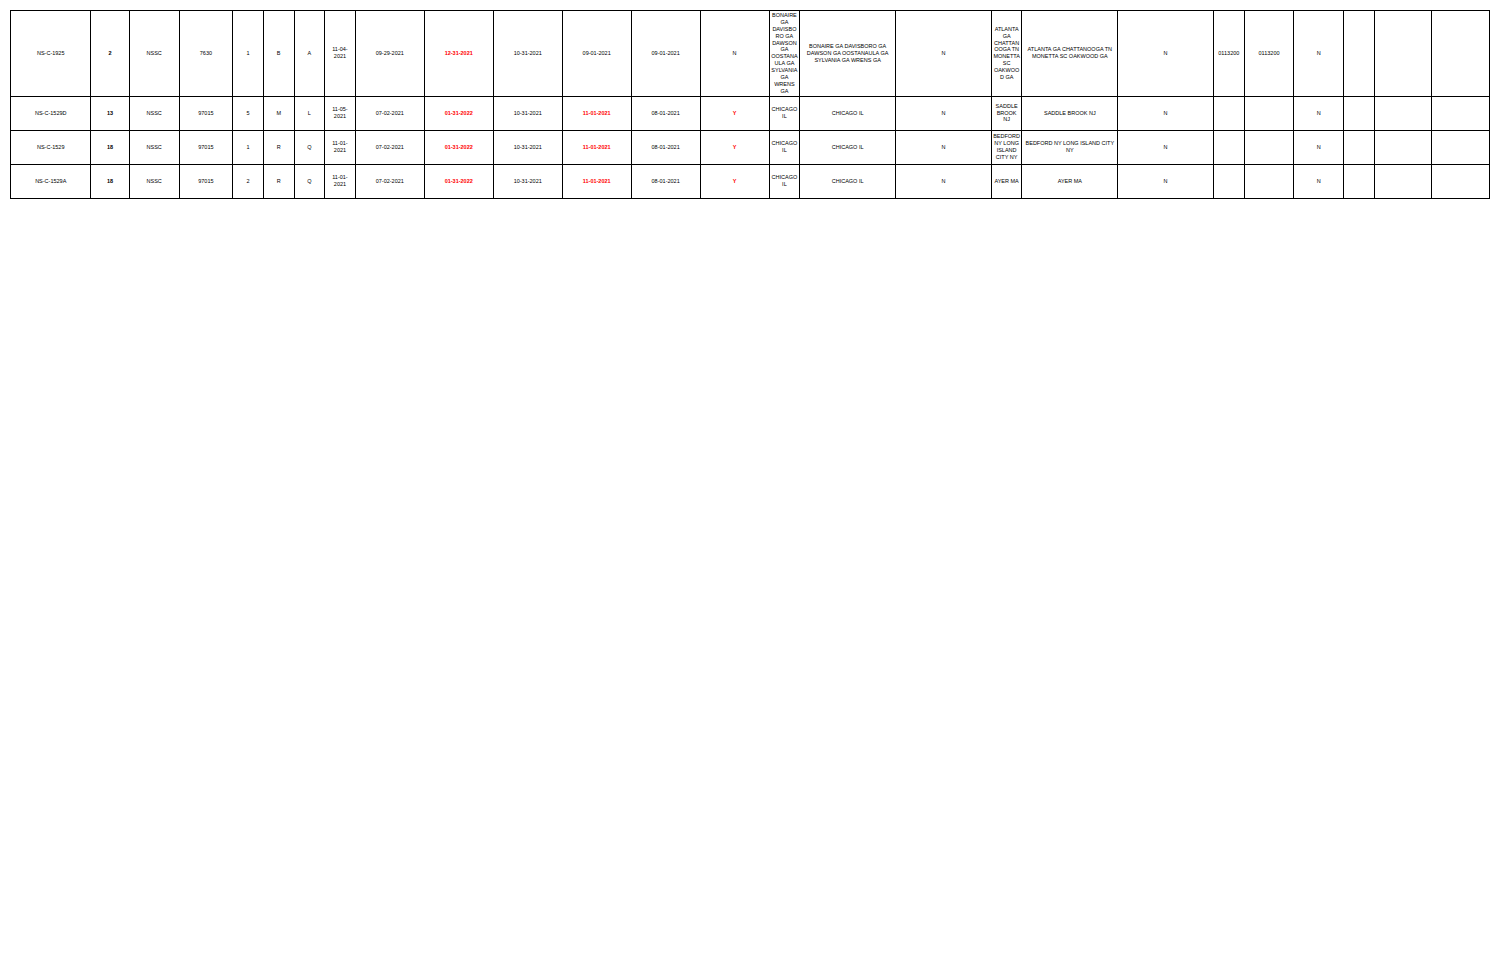| NS-C-1925 | 2 | NSSC | 7630 | 1 | B | A | 11-04-2021 | 09-29-2021 | 12-31-2021 | 10-31-2021 | 09-01-2021 | 09-01-2021 | N | BONAIRE GA DAVISBORO GA DAWSON GA OOSTANAULA GA SYLVANIA GA WRENS GA | BONAIRE GA DAVISBORO GA DAWSON GA OOSTANAULA GA SYLVANIA GA WRENS GA | N | ATLANTA GA CHATTANOOGA TN MONETTA SC OAKWOOD GA | ATLANTA GA CHATTANOOGA TN MONETTA SC OAKWOOD GA | N | 0113200 | 0113200 | N | | | |
| NS-C-1529D | 13 | NSSC | 97015 | 5 | M | L | 11-05-2021 | 07-02-2021 | 01-31-2022 | 10-31-2021 | 11-01-2021 | 08-01-2021 | Y | CHICAGO IL | CHICAGO IL | N | SADDLE BROOK NJ | SADDLE BROOK NJ | N | | | N | | | |
| NS-C-1529 | 18 | NSSC | 97015 | 1 | R | Q | 11-01-2021 | 07-02-2021 | 01-31-2022 | 10-31-2021 | 11-01-2021 | 08-01-2021 | Y | CHICAGO IL | CHICAGO IL | N | BEDFORD NY LONG ISLAND CITY NY | BEDFORD NY LONG ISLAND CITY NY | N | | | N | | | |
| NS-C-1529A | 18 | NSSC | 97015 | 2 | R | Q | 11-01-2021 | 07-02-2021 | 01-31-2022 | 10-31-2021 | 11-01-2021 | 08-01-2021 | Y | CHICAGO IL | CHICAGO IL | N | AYER MA | AYER MA | N | | | N | | | |